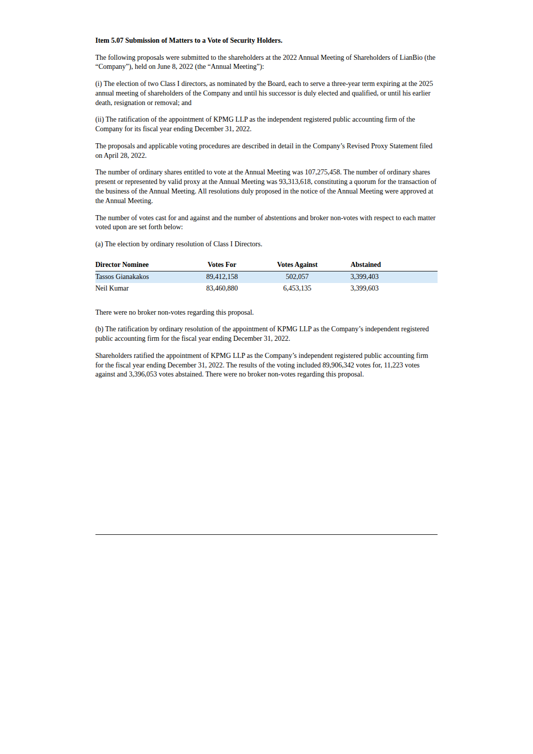Item 5.07 Submission of Matters to a Vote of Security Holders.
The following proposals were submitted to the shareholders at the 2022 Annual Meeting of Shareholders of LianBio (the “Company”), held on June 8, 2022 (the “Annual Meeting”):
(i) The election of two Class I directors, as nominated by the Board, each to serve a three-year term expiring at the 2025 annual meeting of shareholders of the Company and until his successor is duly elected and qualified, or until his earlier death, resignation or removal; and
(ii) The ratification of the appointment of KPMG LLP as the independent registered public accounting firm of the Company for its fiscal year ending December 31, 2022.
The proposals and applicable voting procedures are described in detail in the Company’s Revised Proxy Statement filed on April 28, 2022.
The number of ordinary shares entitled to vote at the Annual Meeting was 107,275,458. The number of ordinary shares present or represented by valid proxy at the Annual Meeting was 93,313,618, constituting a quorum for the transaction of the business of the Annual Meeting. All resolutions duly proposed in the notice of the Annual Meeting were approved at the Annual Meeting.
The number of votes cast for and against and the number of abstentions and broker non-votes with respect to each matter voted upon are set forth below:
(a) The election by ordinary resolution of Class I Directors.
| Director Nominee | | Votes For | | Votes Against | | Abstained |
| --- | --- | --- | --- | --- | --- | --- |
| Tassos Gianakakos | | 89,412,158 | | 502,057 | | 3,399,403 |
| Neil Kumar | | 83,460,880 | | 6,453,135 | | 3,399,603 |
There were no broker non-votes regarding this proposal.
(b) The ratification by ordinary resolution of the appointment of KPMG LLP as the Company’s independent registered public accounting firm for the fiscal year ending December 31, 2022.
Shareholders ratified the appointment of KPMG LLP as the Company’s independent registered public accounting firm for the fiscal year ending December 31, 2022. The results of the voting included 89,906,342 votes for, 11,223 votes against and 3,396,053 votes abstained. There were no broker non-votes regarding this proposal.